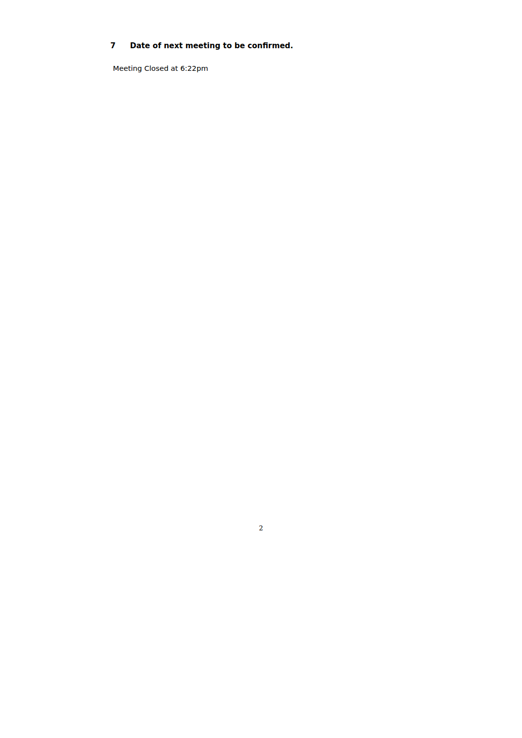7
Date of next meeting to be confirmed.
Meeting Closed at 6:22pm
2